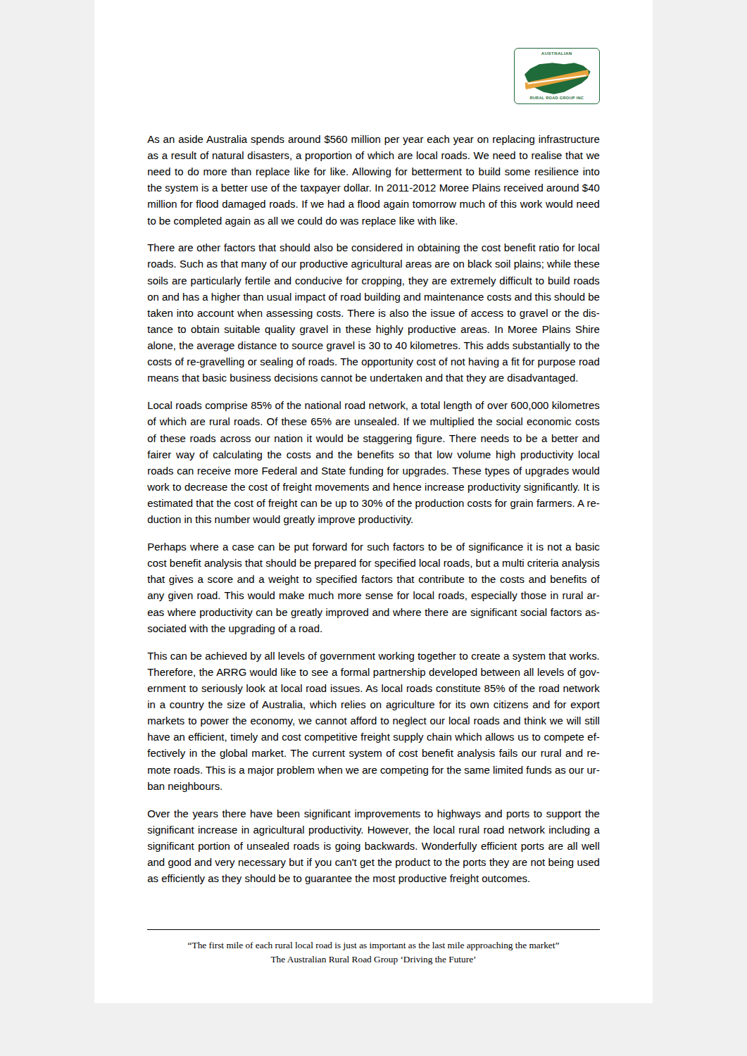AUSTRALIAN
RURAL ROAD GROUP INC
As an aside Australia spends around $560 million per year each year on replacing infrastructure as a result of natural disasters, a proportion of which are local roads. We need to realise that we need to do more than replace like for like. Allowing for betterment to build some resilience into the system is a better use of the taxpayer dollar. In 2011-2012 Moree Plains received around $40 million for flood damaged roads. If we had a flood again tomorrow much of this work would need to be completed again as all we could do was replace like with like.
There are other factors that should also be considered in obtaining the cost benefit ratio for local roads. Such as that many of our productive agricultural areas are on black soil plains; while these soils are particularly fertile and conducive for cropping, they are extremely difficult to build roads on and has a higher than usual impact of road building and maintenance costs and this should be taken into account when assessing costs. There is also the issue of access to gravel or the distance to obtain suitable quality gravel in these highly productive areas. In Moree Plains Shire alone, the average distance to source gravel is 30 to 40 kilometres. This adds substantially to the costs of re-gravelling or sealing of roads. The opportunity cost of not having a fit for purpose road means that basic business decisions cannot be undertaken and that they are disadvantaged.
Local roads comprise 85% of the national road network, a total length of over 600,000 kilometres of which are rural roads. Of these 65% are unsealed. If we multiplied the social economic costs of these roads across our nation it would be staggering figure. There needs to be a better and fairer way of calculating the costs and the benefits so that low volume high productivity local roads can receive more Federal and State funding for upgrades. These types of upgrades would work to decrease the cost of freight movements and hence increase productivity significantly. It is estimated that the cost of freight can be up to 30% of the production costs for grain farmers. A reduction in this number would greatly improve productivity.
Perhaps where a case can be put forward for such factors to be of significance it is not a basic cost benefit analysis that should be prepared for specified local roads, but a multi criteria analysis that gives a score and a weight to specified factors that contribute to the costs and benefits of any given road. This would make much more sense for local roads, especially those in rural areas where productivity can be greatly improved and where there are significant social factors associated with the upgrading of a road.
This can be achieved by all levels of government working together to create a system that works. Therefore, the ARRG would like to see a formal partnership developed between all levels of government to seriously look at local road issues. As local roads constitute 85% of the road network in a country the size of Australia, which relies on agriculture for its own citizens and for export markets to power the economy, we cannot afford to neglect our local roads and think we will still have an efficient, timely and cost competitive freight supply chain which allows us to compete effectively in the global market. The current system of cost benefit analysis fails our rural and remote roads. This is a major problem when we are competing for the same limited funds as our urban neighbours.
Over the years there have been significant improvements to highways and ports to support the significant increase in agricultural productivity. However, the local rural road network including a significant portion of unsealed roads is going backwards. Wonderfully efficient ports are all well and good and very necessary but if you can't get the product to the ports they are not being used as efficiently as they should be to guarantee the most productive freight outcomes.
“The first mile of each rural local road is just as important as the last mile approaching the market”
The Australian Rural Road Group ‘Driving the Future’